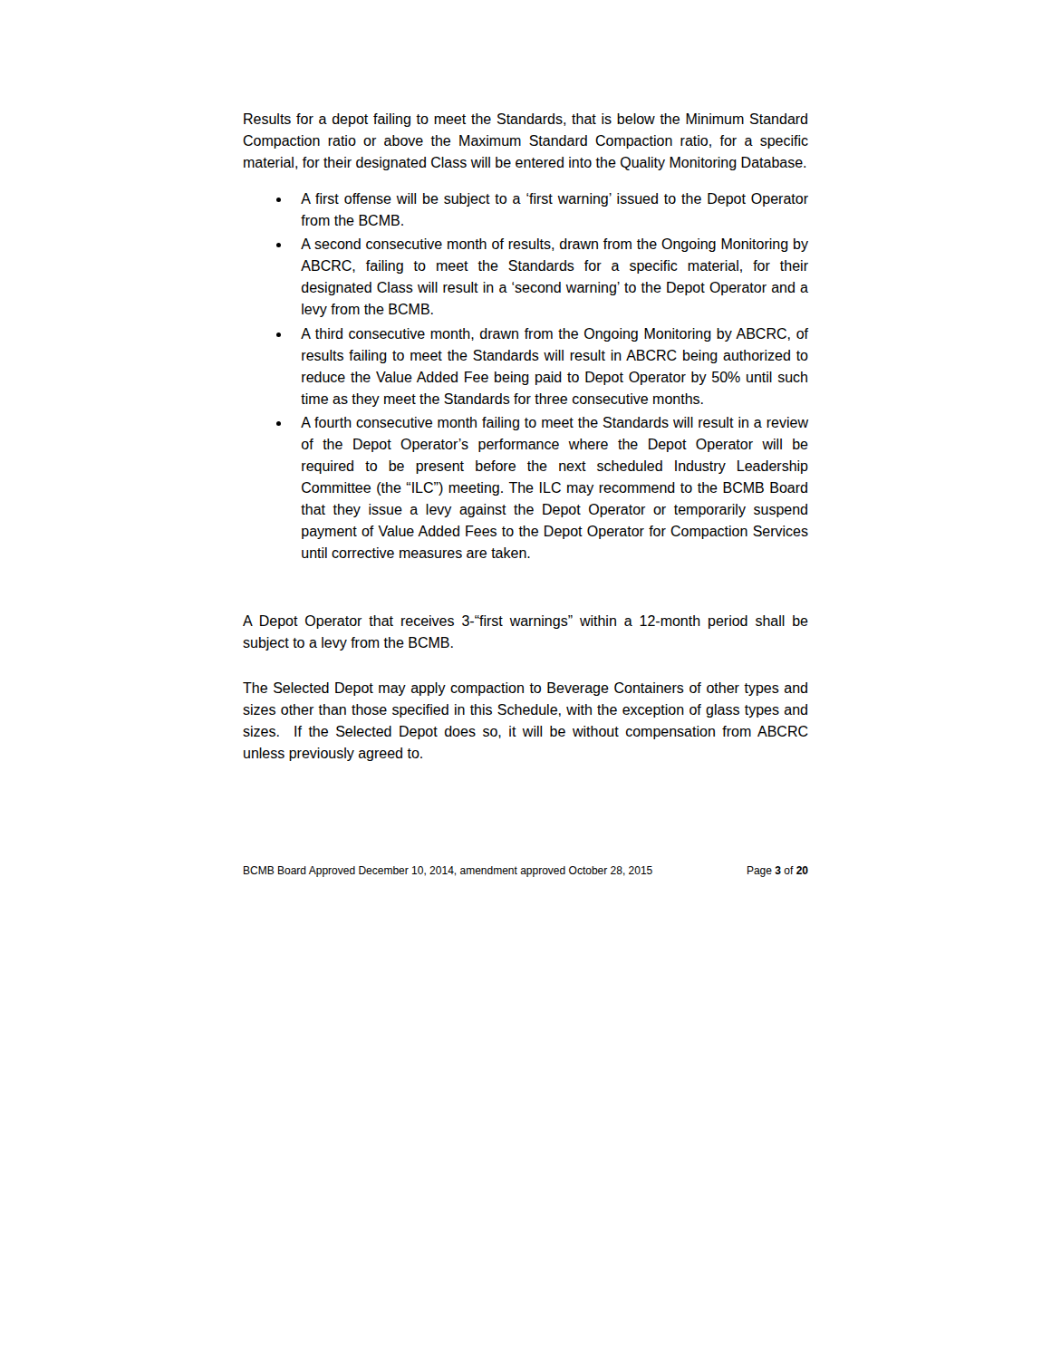Results for a depot failing to meet the Standards, that is below the Minimum Standard Compaction ratio or above the Maximum Standard Compaction ratio, for a specific material, for their designated Class will be entered into the Quality Monitoring Database.
A first offense will be subject to a ‘first warning’ issued to the Depot Operator from the BCMB.
A second consecutive month of results, drawn from the Ongoing Monitoring by ABCRC, failing to meet the Standards for a specific material, for their designated Class will result in a ‘second warning’ to the Depot Operator and a levy from the BCMB.
A third consecutive month, drawn from the Ongoing Monitoring by ABCRC, of results failing to meet the Standards will result in ABCRC being authorized to reduce the Value Added Fee being paid to Depot Operator by 50% until such time as they meet the Standards for three consecutive months.
A fourth consecutive month failing to meet the Standards will result in a review of the Depot Operator’s performance where the Depot Operator will be required to be present before the next scheduled Industry Leadership Committee (the “ILC”) meeting. The ILC may recommend to the BCMB Board that they issue a levy against the Depot Operator or temporarily suspend payment of Value Added Fees to the Depot Operator for Compaction Services until corrective measures are taken.
A Depot Operator that receives 3-“first warnings” within a 12-month period shall be subject to a levy from the BCMB.
The Selected Depot may apply compaction to Beverage Containers of other types and sizes other than those specified in this Schedule, with the exception of glass types and sizes. If the Selected Depot does so, it will be without compensation from ABCRC unless previously agreed to.
BCMB Board Approved December 10, 2014, amendment approved October 28, 2015
Page 3 of 20